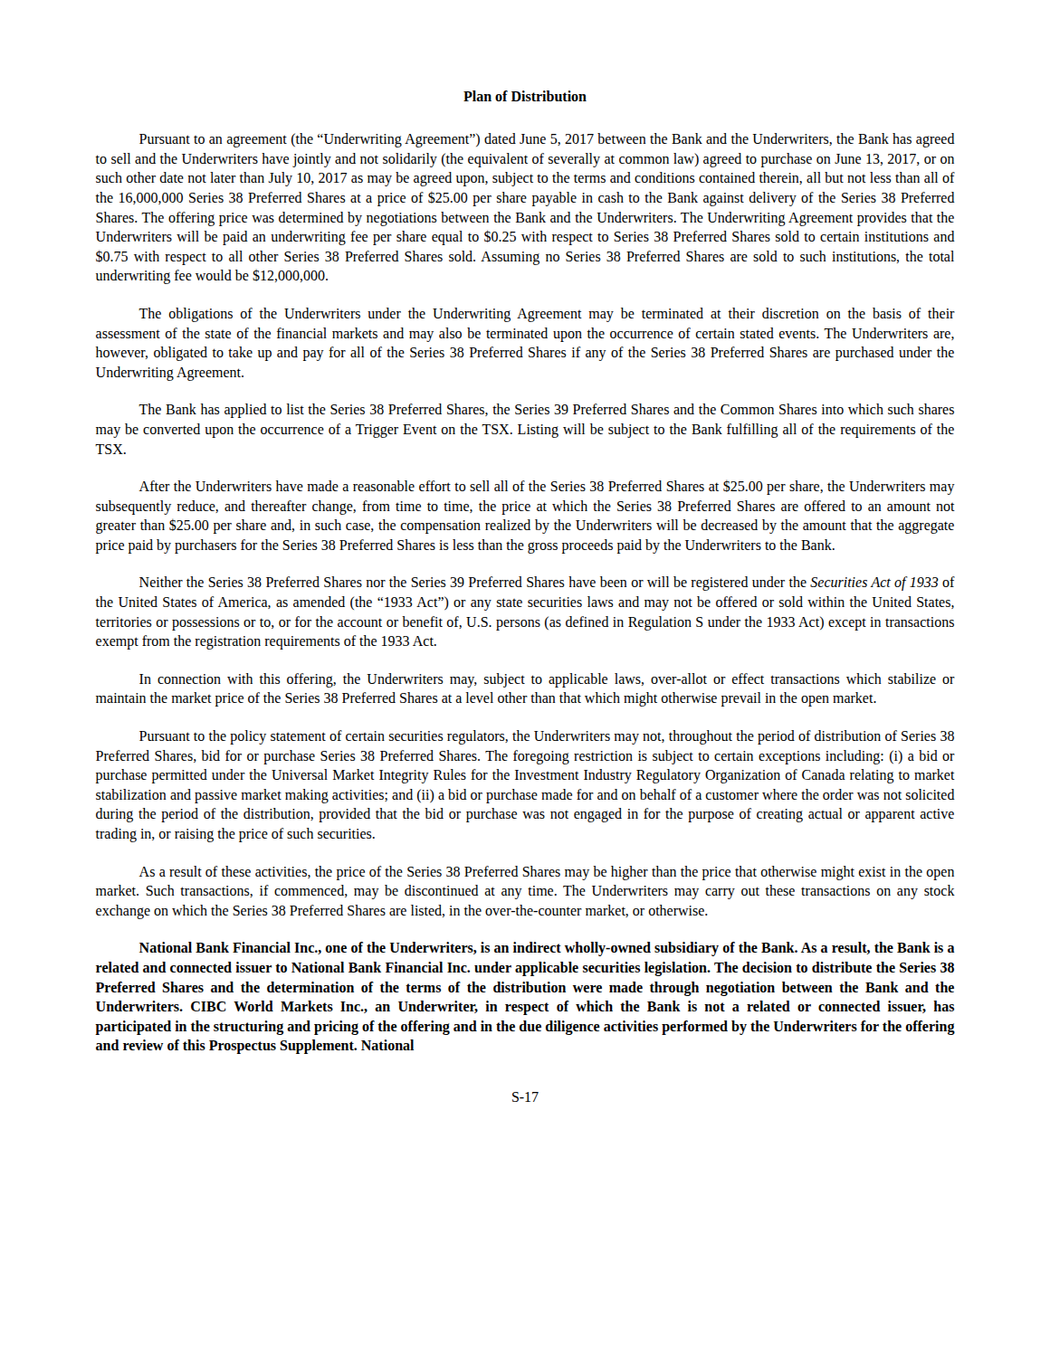Plan of Distribution
Pursuant to an agreement (the “Underwriting Agreement”) dated June 5, 2017 between the Bank and the Underwriters, the Bank has agreed to sell and the Underwriters have jointly and not solidarily (the equivalent of severally at common law) agreed to purchase on June 13, 2017, or on such other date not later than July 10, 2017 as may be agreed upon, subject to the terms and conditions contained therein, all but not less than all of the 16,000,000 Series 38 Preferred Shares at a price of $25.00 per share payable in cash to the Bank against delivery of the Series 38 Preferred Shares. The offering price was determined by negotiations between the Bank and the Underwriters. The Underwriting Agreement provides that the Underwriters will be paid an underwriting fee per share equal to $0.25 with respect to Series 38 Preferred Shares sold to certain institutions and $0.75 with respect to all other Series 38 Preferred Shares sold. Assuming no Series 38 Preferred Shares are sold to such institutions, the total underwriting fee would be $12,000,000.
The obligations of the Underwriters under the Underwriting Agreement may be terminated at their discretion on the basis of their assessment of the state of the financial markets and may also be terminated upon the occurrence of certain stated events. The Underwriters are, however, obligated to take up and pay for all of the Series 38 Preferred Shares if any of the Series 38 Preferred Shares are purchased under the Underwriting Agreement.
The Bank has applied to list the Series 38 Preferred Shares, the Series 39 Preferred Shares and the Common Shares into which such shares may be converted upon the occurrence of a Trigger Event on the TSX. Listing will be subject to the Bank fulfilling all of the requirements of the TSX.
After the Underwriters have made a reasonable effort to sell all of the Series 38 Preferred Shares at $25.00 per share, the Underwriters may subsequently reduce, and thereafter change, from time to time, the price at which the Series 38 Preferred Shares are offered to an amount not greater than $25.00 per share and, in such case, the compensation realized by the Underwriters will be decreased by the amount that the aggregate price paid by purchasers for the Series 38 Preferred Shares is less than the gross proceeds paid by the Underwriters to the Bank.
Neither the Series 38 Preferred Shares nor the Series 39 Preferred Shares have been or will be registered under the Securities Act of 1933 of the United States of America, as amended (the “1933 Act”) or any state securities laws and may not be offered or sold within the United States, territories or possessions or to, or for the account or benefit of, U.S. persons (as defined in Regulation S under the 1933 Act) except in transactions exempt from the registration requirements of the 1933 Act.
In connection with this offering, the Underwriters may, subject to applicable laws, over-allot or effect transactions which stabilize or maintain the market price of the Series 38 Preferred Shares at a level other than that which might otherwise prevail in the open market.
Pursuant to the policy statement of certain securities regulators, the Underwriters may not, throughout the period of distribution of Series 38 Preferred Shares, bid for or purchase Series 38 Preferred Shares. The foregoing restriction is subject to certain exceptions including: (i) a bid or purchase permitted under the Universal Market Integrity Rules for the Investment Industry Regulatory Organization of Canada relating to market stabilization and passive market making activities; and (ii) a bid or purchase made for and on behalf of a customer where the order was not solicited during the period of the distribution, provided that the bid or purchase was not engaged in for the purpose of creating actual or apparent active trading in, or raising the price of such securities.
As a result of these activities, the price of the Series 38 Preferred Shares may be higher than the price that otherwise might exist in the open market. Such transactions, if commenced, may be discontinued at any time. The Underwriters may carry out these transactions on any stock exchange on which the Series 38 Preferred Shares are listed, in the over-the-counter market, or otherwise.
National Bank Financial Inc., one of the Underwriters, is an indirect wholly-owned subsidiary of the Bank. As a result, the Bank is a related and connected issuer to National Bank Financial Inc. under applicable securities legislation. The decision to distribute the Series 38 Preferred Shares and the determination of the terms of the distribution were made through negotiation between the Bank and the Underwriters. CIBC World Markets Inc., an Underwriter, in respect of which the Bank is not a related or connected issuer, has participated in the structuring and pricing of the offering and in the due diligence activities performed by the Underwriters for the offering and review of this Prospectus Supplement. National
S-17